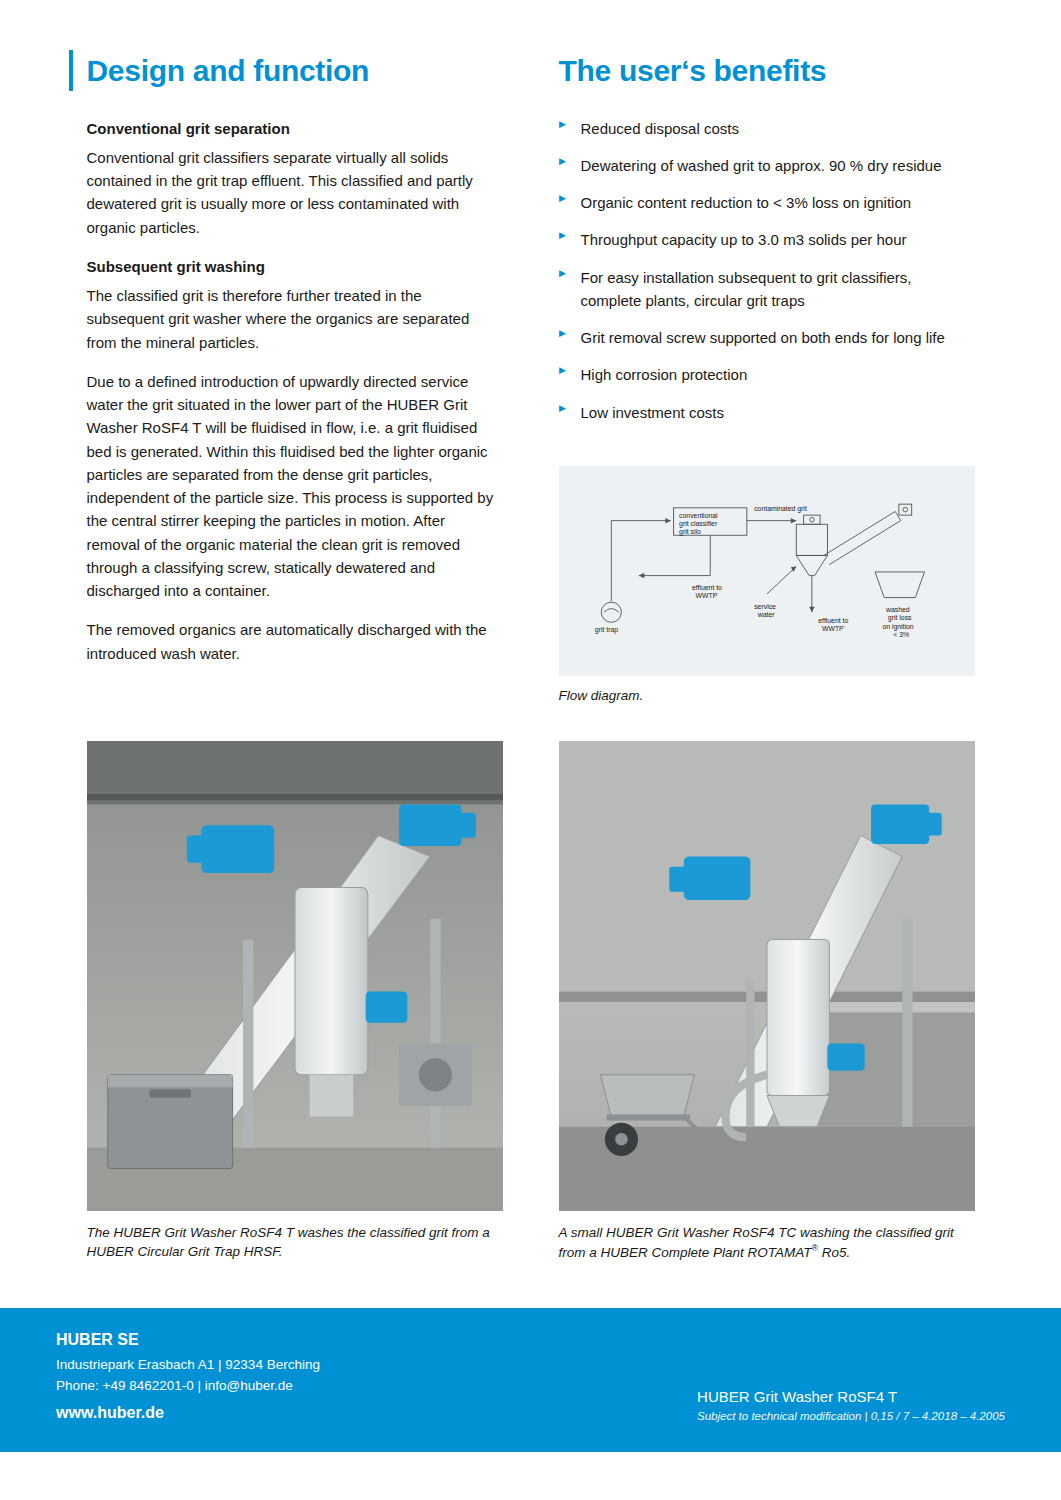Design and function
Conventional grit separation
Conventional grit classifiers separate virtually all solids contained in the grit trap effluent. This classified and partly dewatered grit is usually more or less contaminated with organic particles.
Subsequent grit washing
The classified grit is therefore further treated in the subsequent grit washer where the organics are separated from the mineral particles.
Due to a defined introduction of upwardly directed service water the grit situated in the lower part of the HUBER Grit Washer RoSF4 T will be fluidised in flow, i.e. a grit fluidised bed is generated. Within this fluidised bed the lighter organic particles are separated from the dense grit particles, independent of the particle size. This process is supported by the central stirrer keeping the particles in motion. After removal of the organic material the clean grit is removed through a classifying screw, statically dewatered and discharged into a container.
The removed organics are automatically discharged with the introduced wash water.
The user‘s benefits
Reduced disposal costs
Dewatering of washed grit to approx. 90 % dry residue
Organic content reduction to < 3% loss on ignition
Throughput capacity up to 3.0 m3 solids per hour
For easy installation subsequent to grit classifiers, complete plants, circular grit traps
Grit removal screw supported on both ends for long life
High corrosion protection
Low investment costs
grit trap conventional grit classifier grit silo effluent to WWTP contaminated grit service water effluent to WWTP´ washed grit loss on ignition < 3%
Flow diagram.
The HUBER Grit Washer RoSF4 T washes the classified grit from a HUBER Circular Grit Trap HRSF.
A small HUBER Grit Washer RoSF4 TC washing the classified grit from a HUBER Complete Plant ROTAMAT® Ro5.
HUBER SE Industriepark Erasbach A1 | 92334 Berching
Phone: +49 8462201-0 | info@huber.de www.huber.de
HUBER Grit Washer RoSF4 T
Subject to technical modification | 0,15 / 7 – 4.2018 – 4.2005